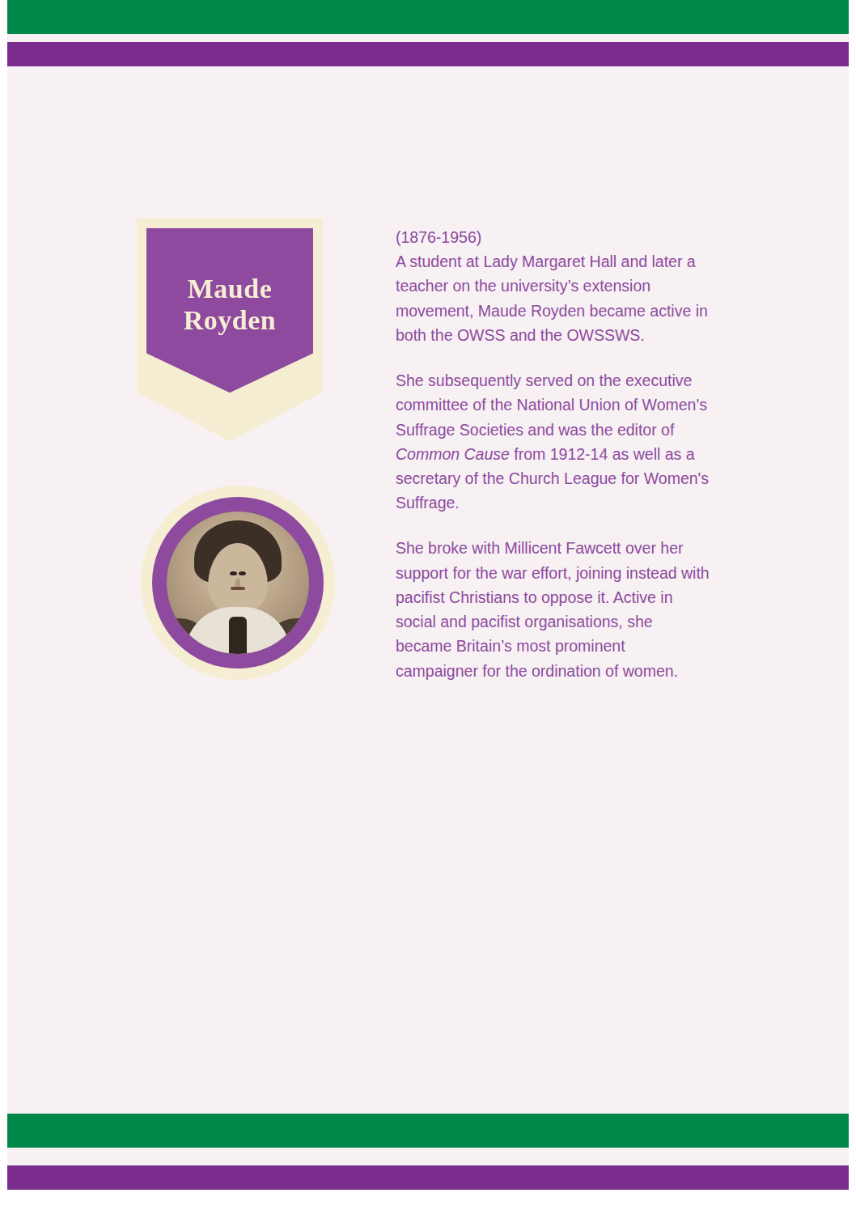Maude
Royden
(1876-1956)
A student at Lady Margaret Hall and later a teacher on the university’s extension movement, Maude Royden became active in both the OWSS and the OWSSWS.
She subsequently served on the executive committee of the National Union of Women's Suffrage Societies and was the editor of Common Cause from 1912-14 as well as a secretary of the Church League for Women's Suffrage.
She broke with Millicent Fawcett over her support for the war effort, joining instead with pacifist Christians to oppose it. Active in social and pacifist organisations, she became Britain’s most prominent campaigner for the ordination of women.